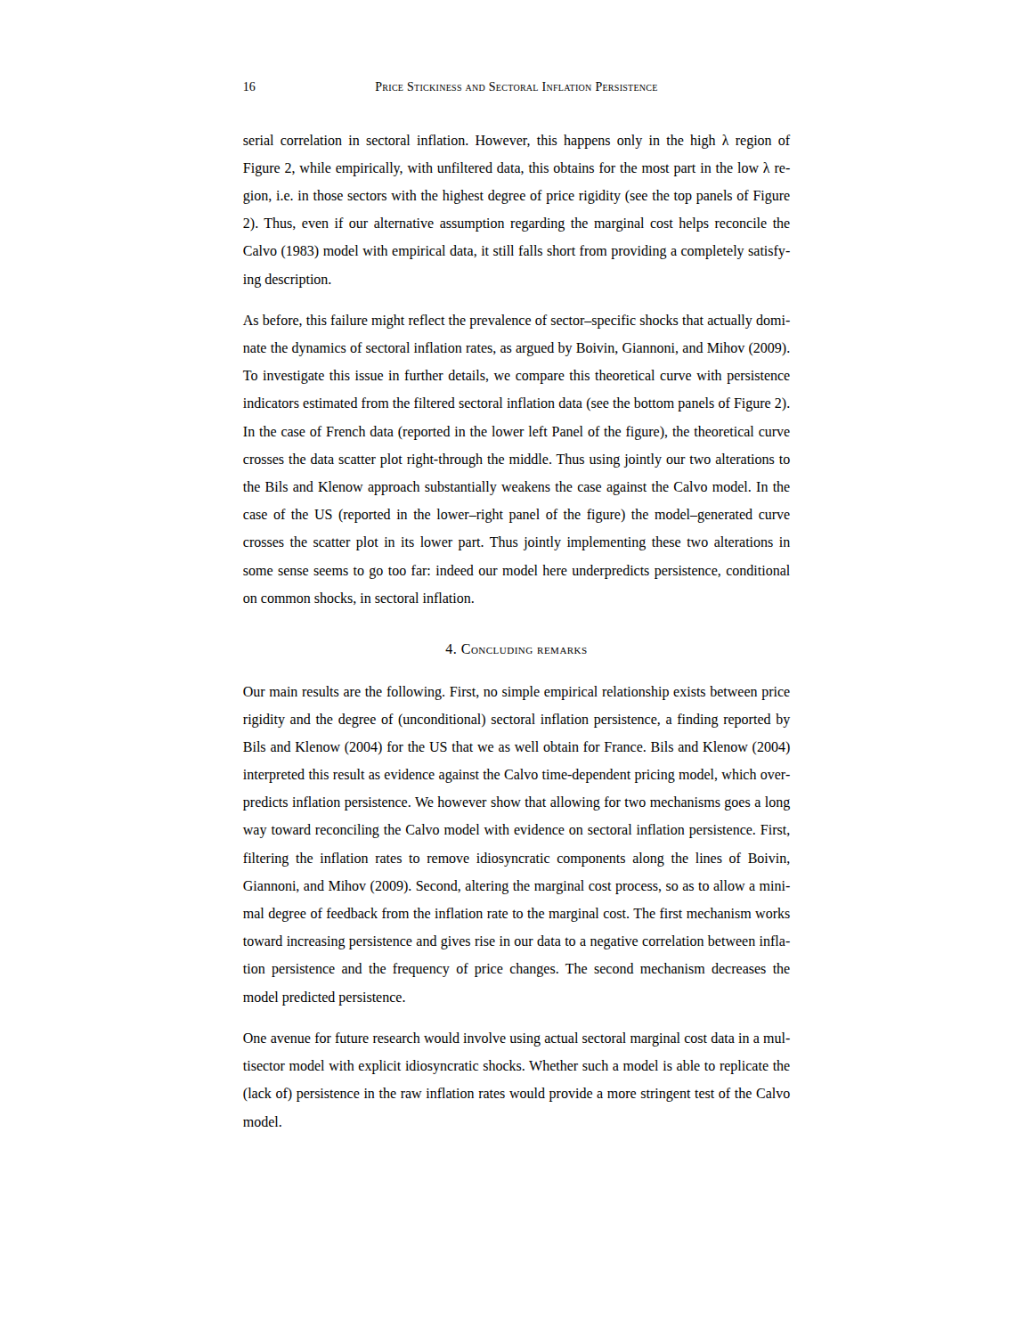16 Price Stickiness and Sectoral Inflation Persistence
serial correlation in sectoral inflation. However, this happens only in the high λ region of Figure 2, while empirically, with unfiltered data, this obtains for the most part in the low λ region, i.e. in those sectors with the highest degree of price rigidity (see the top panels of Figure 2). Thus, even if our alternative assumption regarding the marginal cost helps reconcile the Calvo (1983) model with empirical data, it still falls short from providing a completely satisfying description.
As before, this failure might reflect the prevalence of sector–specific shocks that actually dominate the dynamics of sectoral inflation rates, as argued by Boivin, Giannoni, and Mihov (2009). To investigate this issue in further details, we compare this theoretical curve with persistence indicators estimated from the filtered sectoral inflation data (see the bottom panels of Figure 2). In the case of French data (reported in the lower left Panel of the figure), the theoretical curve crosses the data scatter plot right-through the middle. Thus using jointly our two alterations to the Bils and Klenow approach substantially weakens the case against the Calvo model. In the case of the US (reported in the lower–right panel of the figure) the model–generated curve crosses the scatter plot in its lower part. Thus jointly implementing these two alterations in some sense seems to go too far: indeed our model here underpredicts persistence, conditional on common shocks, in sectoral inflation.
4. Concluding remarks
Our main results are the following. First, no simple empirical relationship exists between price rigidity and the degree of (unconditional) sectoral inflation persistence, a finding reported by Bils and Klenow (2004) for the US that we as well obtain for France. Bils and Klenow (2004) interpreted this result as evidence against the Calvo time-dependent pricing model, which over-predicts inflation persistence. We however show that allowing for two mechanisms goes a long way toward reconciling the Calvo model with evidence on sectoral inflation persistence. First, filtering the inflation rates to remove idiosyncratic components along the lines of Boivin, Giannoni, and Mihov (2009). Second, altering the marginal cost process, so as to allow a minimal degree of feedback from the inflation rate to the marginal cost. The first mechanism works toward increasing persistence and gives rise in our data to a negative correlation between inflation persistence and the frequency of price changes. The second mechanism decreases the model predicted persistence.
One avenue for future research would involve using actual sectoral marginal cost data in a multisector model with explicit idiosyncratic shocks. Whether such a model is able to replicate the (lack of) persistence in the raw inflation rates would provide a more stringent test of the Calvo model.